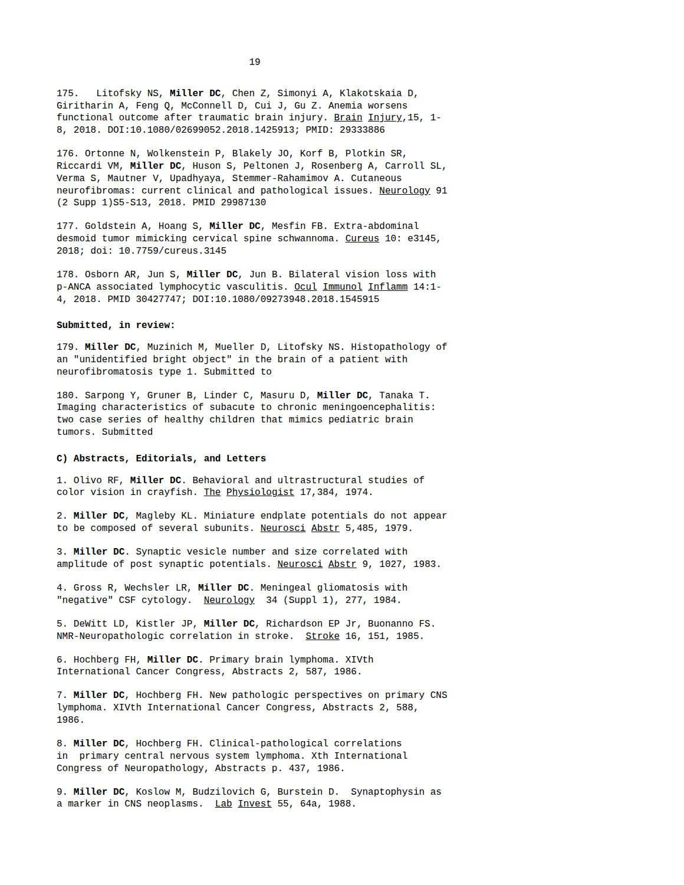19
175. Litofsky NS, Miller DC, Chen Z, Simonyi A, Klakotskaia D, Giritharin A, Feng Q, McConnell D, Cui J, Gu Z. Anemia worsens functional outcome after traumatic brain injury. Brain Injury,15, 1-8, 2018. DOI:10.1080/02699052.2018.1425913; PMID: 29333886
176. Ortonne N, Wolkenstein P, Blakely JO, Korf B, Plotkin SR, Riccardi VM, Miller DC, Huson S, Peltonen J, Rosenberg A, Carroll SL, Verma S, Mautner V, Upadhyaya, Stemmer-Rahamimov A. Cutaneous neurofibromas: current clinical and pathological issues. Neurology 91 (2 Supp 1)S5-S13, 2018. PMID 29987130
177. Goldstein A, Hoang S, Miller DC, Mesfin FB. Extra-abdominal desmoid tumor mimicking cervical spine schwannoma. Cureus 10: e3145, 2018; doi: 10.7759/cureus.3145
178. Osborn AR, Jun S, Miller DC, Jun B. Bilateral vision loss with p-ANCA associated lymphocytic vasculitis. Ocul Immunol Inflamm 14:1-4, 2018. PMID 30427747; DOI:10.1080/09273948.2018.1545915
Submitted, in review:
179. Miller DC, Muzinich M, Mueller D, Litofsky NS. Histopathology of an "unidentified bright object" in the brain of a patient with neurofibromatosis type 1. Submitted to
180. Sarpong Y, Gruner B, Linder C, Masuru D, Miller DC, Tanaka T. Imaging characteristics of subacute to chronic meningoencephalitis: two case series of healthy children that mimics pediatric brain tumors. Submitted
C) Abstracts, Editorials, and Letters
1. Olivo RF, Miller DC. Behavioral and ultrastructural studies of color vision in crayfish. The Physiologist 17,384, 1974.
2. Miller DC, Magleby KL. Miniature endplate potentials do not appear to be composed of several subunits. Neurosci Abstr 5,485, 1979.
3. Miller DC. Synaptic vesicle number and size correlated with amplitude of post synaptic potentials. Neurosci Abstr 9, 1027, 1983.
4. Gross R, Wechsler LR, Miller DC. Meningeal gliomatosis with "negative" CSF cytology. Neurology 34 (Suppl 1), 277, 1984.
5. DeWitt LD, Kistler JP, Miller DC, Richardson EP Jr, Buonanno FS. NMR-Neuropathologic correlation in stroke. Stroke 16, 151, 1985.
6. Hochberg FH, Miller DC. Primary brain lymphoma. XIVth International Cancer Congress, Abstracts 2, 587, 1986.
7. Miller DC, Hochberg FH. New pathologic perspectives on primary CNS lymphoma. XIVth International Cancer Congress, Abstracts 2, 588, 1986.
8. Miller DC, Hochberg FH. Clinical-pathological correlations in primary central nervous system lymphoma. Xth International Congress of Neuropathology, Abstracts p. 437, 1986.
9. Miller DC, Koslow M, Budzilovich G, Burstein D. Synaptophysin as a marker in CNS neoplasms. Lab Invest 55, 64a, 1988.